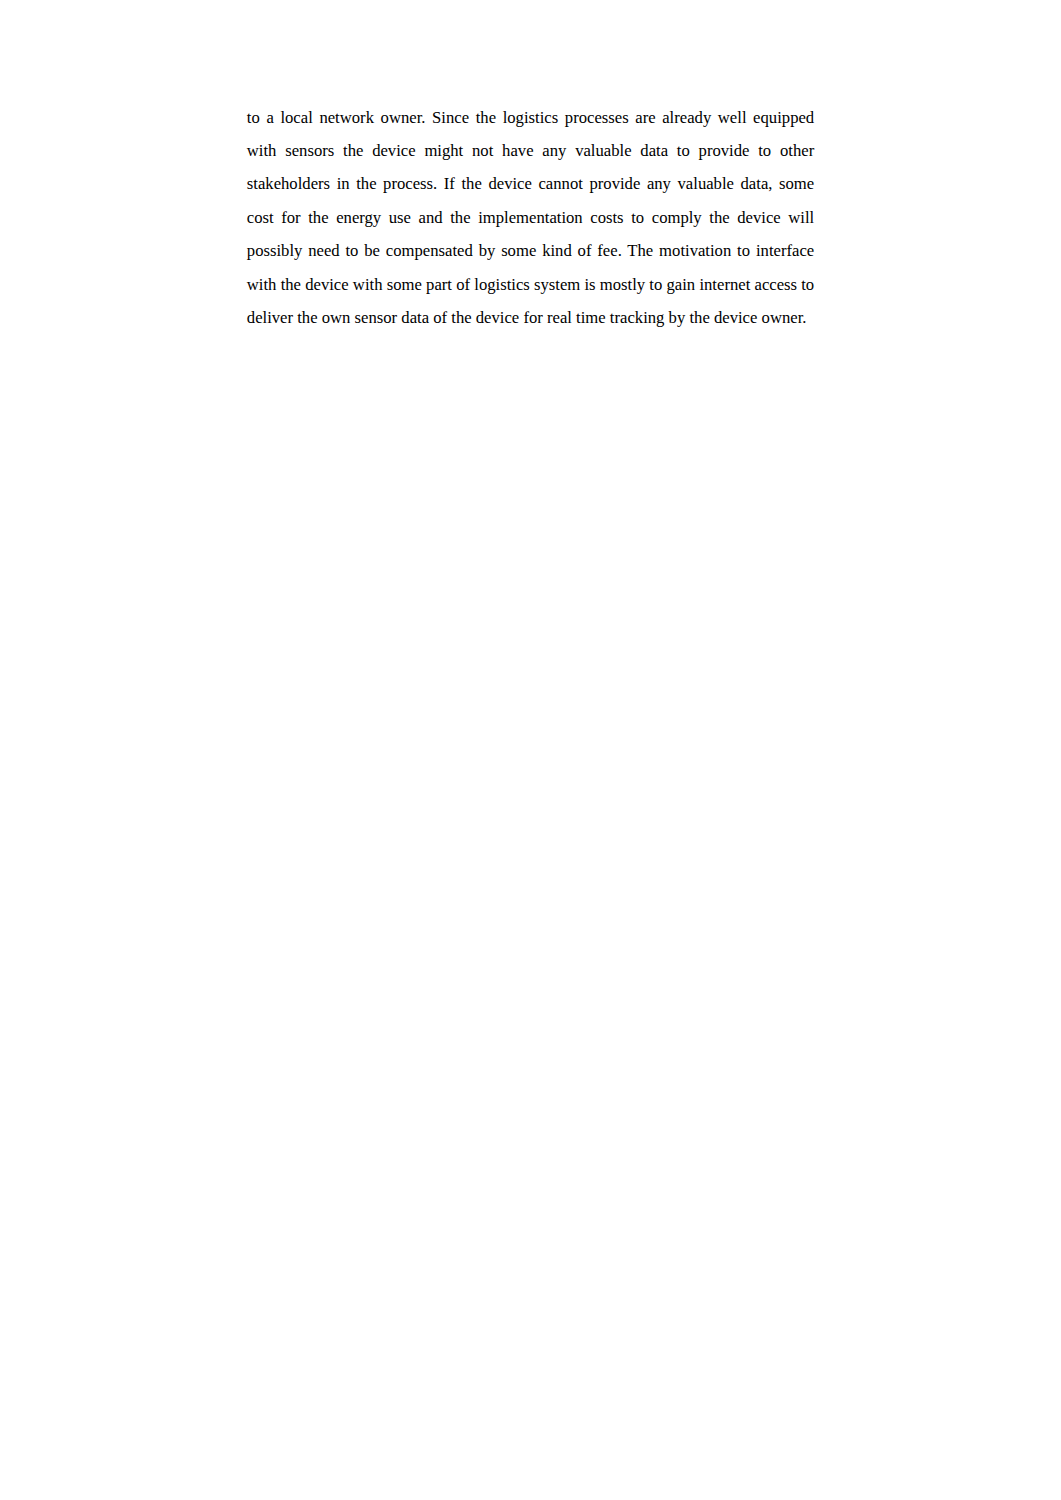to a local network owner. Since the logistics processes are already well equipped with sensors the device might not have any valuable data to provide to other stakeholders in the process. If the device cannot provide any valuable data, some cost for the energy use and the implementation costs to comply the device will possibly need to be compensated by some kind of fee. The motivation to interface with the device with some part of logistics system is mostly to gain internet access to deliver the own sensor data of the device for real time tracking by the device owner.